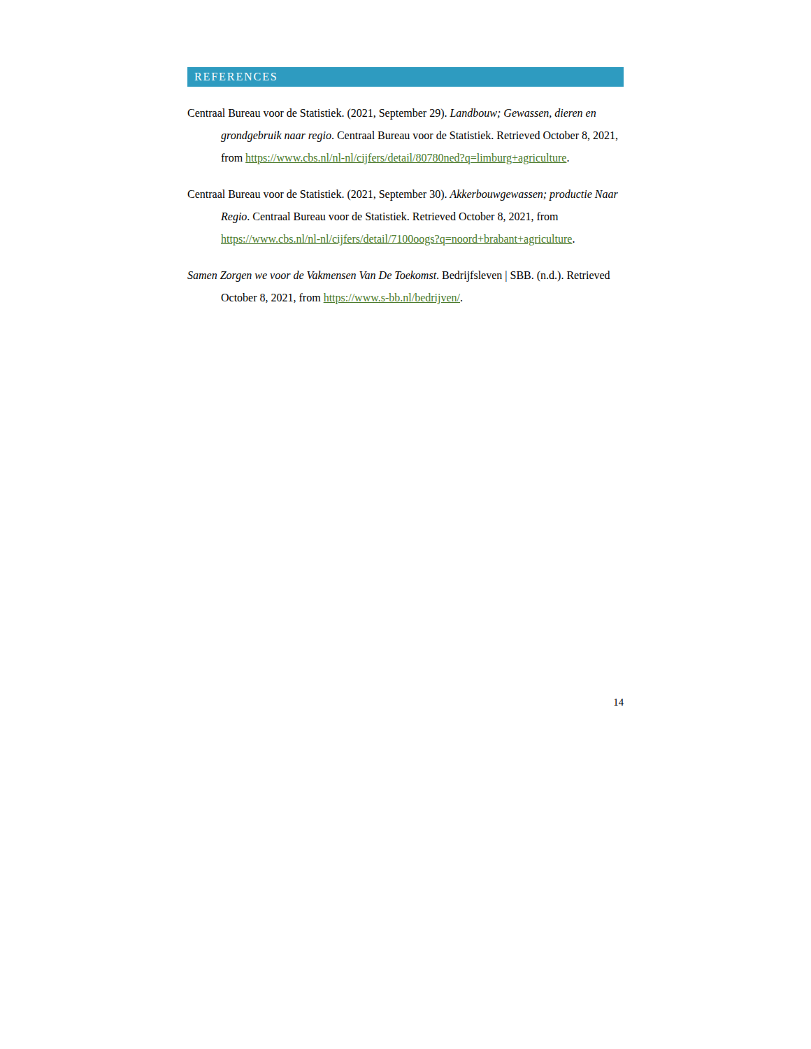REFERENCES
Centraal Bureau voor de Statistiek. (2021, September 29). Landbouw; Gewassen, dieren en grondgebruik naar regio. Centraal Bureau voor de Statistiek. Retrieved October 8, 2021, from https://www.cbs.nl/nl-nl/cijfers/detail/80780ned?q=limburg+agriculture.
Centraal Bureau voor de Statistiek. (2021, September 30). Akkerbouwgewassen; productie Naar Regio. Centraal Bureau voor de Statistiek. Retrieved October 8, 2021, from https://www.cbs.nl/nl-nl/cijfers/detail/7100oogs?q=noord+brabant+agriculture.
Samen Zorgen we voor de Vakmensen Van De Toekomst. Bedrijfsleven | SBB. (n.d.). Retrieved October 8, 2021, from https://www.s-bb.nl/bedrijven/.
14